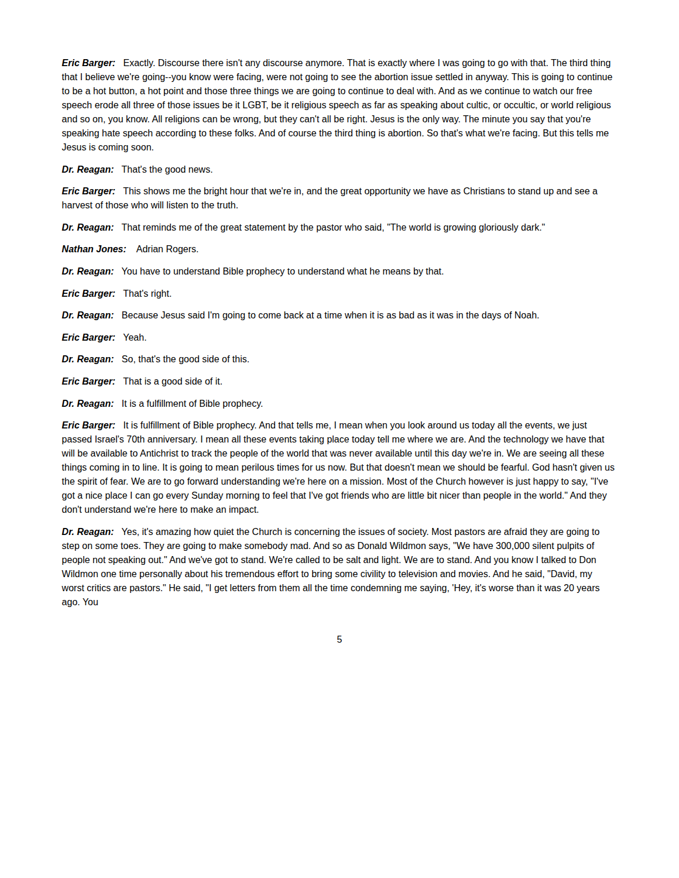Eric Barger: Exactly. Discourse there isn't any discourse anymore. That is exactly where I was going to go with that. The third thing that I believe we're going--you know were facing, were not going to see the abortion issue settled in anyway. This is going to continue to be a hot button, a hot point and those three things we are going to continue to deal with. And as we continue to watch our free speech erode all three of those issues be it LGBT, be it religious speech as far as speaking about cultic, or occultic, or world religious and so on, you know. All religions can be wrong, but they can't all be right. Jesus is the only way. The minute you say that you're speaking hate speech according to these folks. And of course the third thing is abortion. So that's what we're facing. But this tells me Jesus is coming soon.
Dr. Reagan: That's the good news.
Eric Barger: This shows me the bright hour that we're in, and the great opportunity we have as Christians to stand up and see a harvest of those who will listen to the truth.
Dr. Reagan: That reminds me of the great statement by the pastor who said, "The world is growing gloriously dark."
Nathan Jones: Adrian Rogers.
Dr. Reagan: You have to understand Bible prophecy to understand what he means by that.
Eric Barger: That's right.
Dr. Reagan: Because Jesus said I'm going to come back at a time when it is as bad as it was in the days of Noah.
Eric Barger: Yeah.
Dr. Reagan: So, that's the good side of this.
Eric Barger: That is a good side of it.
Dr. Reagan: It is a fulfillment of Bible prophecy.
Eric Barger: It is fulfillment of Bible prophecy. And that tells me, I mean when you look around us today all the events, we just passed Israel's 70th anniversary. I mean all these events taking place today tell me where we are. And the technology we have that will be available to Antichrist to track the people of the world that was never available until this day we're in. We are seeing all these things coming in to line. It is going to mean perilous times for us now. But that doesn't mean we should be fearful. God hasn't given us the spirit of fear. We are to go forward understanding we're here on a mission. Most of the Church however is just happy to say, "I've got a nice place I can go every Sunday morning to feel that I've got friends who are little bit nicer than people in the world." And they don't understand we're here to make an impact.
Dr. Reagan: Yes, it's amazing how quiet the Church is concerning the issues of society. Most pastors are afraid they are going to step on some toes. They are going to make somebody mad. And so as Donald Wildmon says, "We have 300,000 silent pulpits of people not speaking out." And we've got to stand. We're called to be salt and light. We are to stand. And you know I talked to Don Wildmon one time personally about his tremendous effort to bring some civility to television and movies. And he said, "David, my worst critics are pastors." He said, "I get letters from them all the time condemning me saying, 'Hey, it's worse than it was 20 years ago. You
5